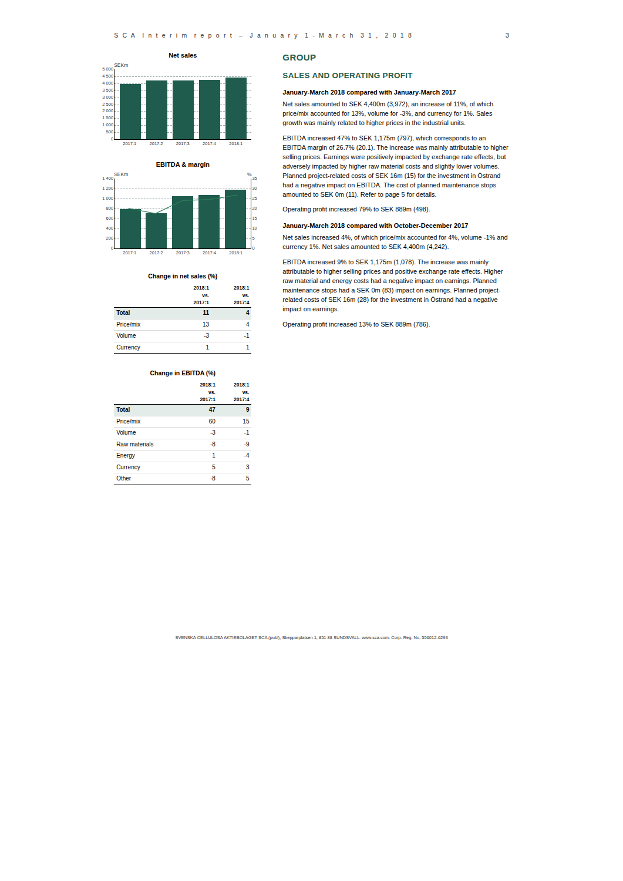S C A I n t e r i m r e p o r t – J a n u a r y 1 - M a r c h 3 1 , 2 0 1 8
3
Net sales
SEKm
5 000 4 500 4 000 3 500 3 000 2 500 2 000 1 500 1 000 500 0
2017:12017:22017:32017:42018:1
EBITDA & margin
SEKm
%
1 400 1 200 1 000 800 600 400 200 0
35 30 25 20 15 10 5 0
2017:12017:22017:32017:42018:1
Change in net sales (%)
| | 2018:1 vs. 2017:1 | 2018:1 vs. 2017:4 |
| --- | --- | --- |
| Total | 11 | 4 |
| Price/mix | 13 | 4 |
| Volume | -3 | -1 |
| Currency | 1 | 1 |
Change in EBITDA (%)
| | 2018:1 vs. 2017:1 | 2018:1 vs. 2017:4 |
| --- | --- | --- |
| Total | 47 | 9 |
| Price/mix | 60 | 15 |
| Volume | -3 | -1 |
| Raw materials | -8 | -9 |
| Energy | 1 | -4 |
| Currency | 5 | 3 |
| Other | -8 | 5 |
GROUP
SALES AND OPERATING PROFIT
January-March 2018 compared with January-March 2017
Net sales amounted to SEK 4,400m (3,972), an increase of 11%, of which price/mix accounted for 13%, volume for -3%, and currency for 1%. Sales growth was mainly related to higher prices in the industrial units.
EBITDA increased 47% to SEK 1,175m (797), which corresponds to an EBITDA margin of 26.7% (20.1). The increase was mainly attributable to higher selling prices. Earnings were positively impacted by exchange rate effects, but adversely impacted by higher raw material costs and slightly lower volumes. Planned project-related costs of SEK 16m (15) for the investment in Östrand had a negative impact on EBITDA. The cost of planned maintenance stops amounted to SEK 0m (11). Refer to page 5 for details.
Operating profit increased 79% to SEK 889m (498).
January-March 2018 compared with October-December 2017
Net sales increased 4%, of which price/mix accounted for 4%, volume -1% and currency 1%. Net sales amounted to SEK 4,400m (4,242).
EBITDA increased 9% to SEK 1,175m (1,078). The increase was mainly attributable to higher selling prices and positive exchange rate effects. Higher raw material and energy costs had a negative impact on earnings. Planned maintenance stops had a SEK 0m (83) impact on earnings. Planned project-related costs of SEK 16m (28) for the investment in Östrand had a negative impact on earnings.
Operating profit increased 13% to SEK 889m (786).
SVENSKA CELLULOSA AKTIEBOLAGET SCA (publ), Skepparplatsen 1, 851 88 SUNDSVALL. www.sca.com. Corp. Reg. No. 556012-6293